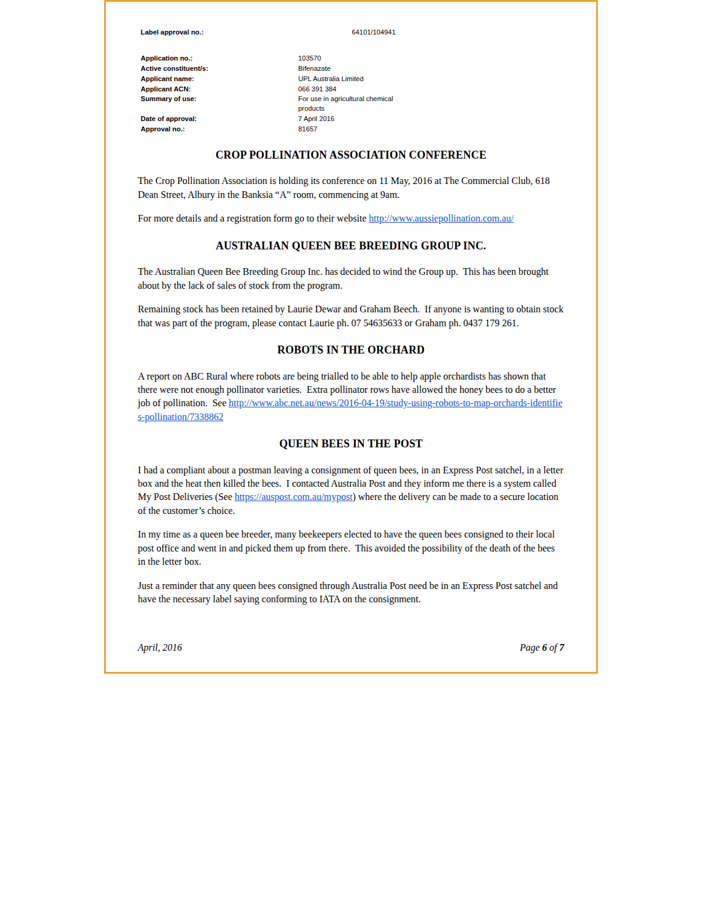Label approval no.: 64101/104941
| Application no.: | 103570 |
| Active constituent/s: | Bifenazate |
| Applicant name: | UPL Australia Limited |
| Applicant ACN: | 066 391 384 |
| Summary of use: | For use in agricultural chemical products |
| Date of approval: | 7 April 2016 |
| Approval no.: | 81657 |
CROP POLLINATION ASSOCIATION CONFERENCE
The Crop Pollination Association is holding its conference on 11 May, 2016 at The Commercial Club, 618 Dean Street, Albury in the Banksia “A” room, commencing at 9am.
For more details and a registration form go to their website http://www.aussiepollination.com.au/
AUSTRALIAN QUEEN BEE BREEDING GROUP INC.
The Australian Queen Bee Breeding Group Inc. has decided to wind the Group up. This has been brought about by the lack of sales of stock from the program.
Remaining stock has been retained by Laurie Dewar and Graham Beech. If anyone is wanting to obtain stock that was part of the program, please contact Laurie ph. 07 54635633 or Graham ph. 0437 179 261.
ROBOTS IN THE ORCHARD
A report on ABC Rural where robots are being trialled to be able to help apple orchardists has shown that there were not enough pollinator varieties. Extra pollinator rows have allowed the honey bees to do a better job of pollination. See http://www.abc.net.au/news/2016-04-19/study-using-robots-to-map-orchards-identifies-pollination/7338862
QUEEN BEES IN THE POST
I had a compliant about a postman leaving a consignment of queen bees, in an Express Post satchel, in a letter box and the heat then killed the bees. I contacted Australia Post and they inform me there is a system called My Post Deliveries (See https://auspost.com.au/mypost) where the delivery can be made to a secure location of the customer’s choice.
In my time as a queen bee breeder, many beekeepers elected to have the queen bees consigned to their local post office and went in and picked them up from there. This avoided the possibility of the death of the bees in the letter box.
Just a reminder that any queen bees consigned through Australia Post need be in an Express Post satchel and have the necessary label saying conforming to IATA on the consignment.
April, 2016
Page 6 of 7